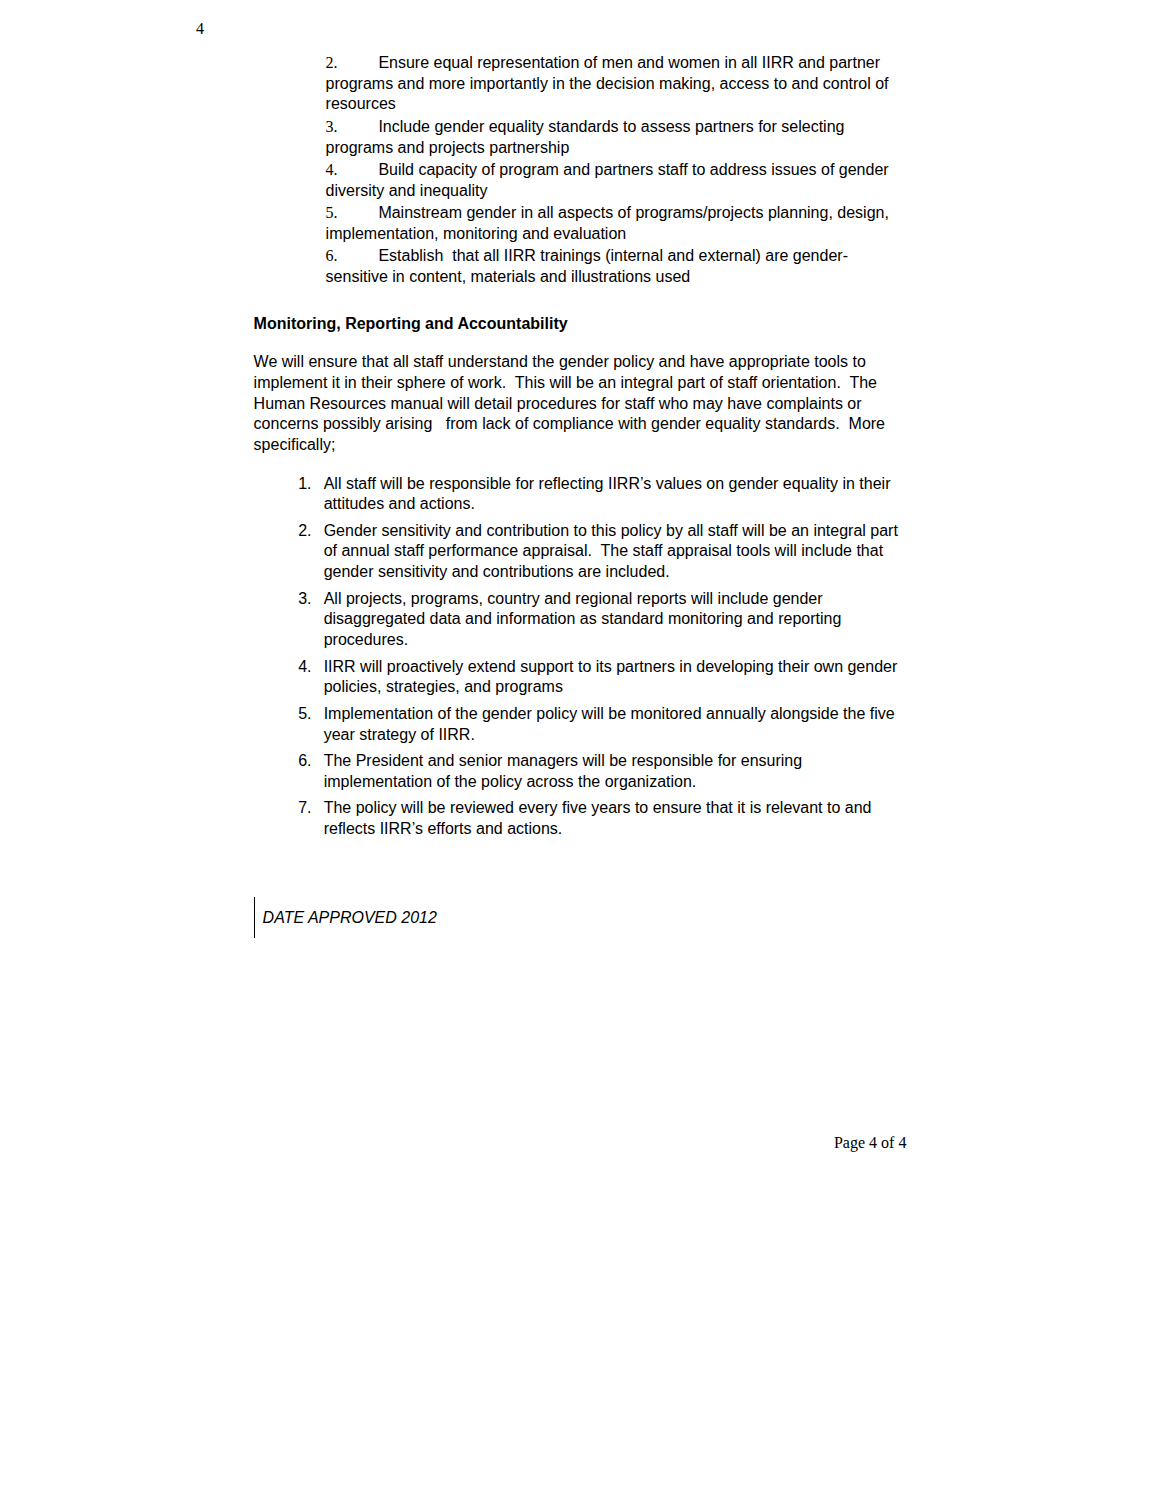4
2. Ensure equal representation of men and women in all IIRR and partner programs and more importantly in the decision making, access to and control of resources
3. Include gender equality standards to assess partners for selecting programs and projects partnership
4. Build capacity of program and partners staff to address issues of gender diversity and inequality
5. Mainstream gender in all aspects of programs/projects planning, design, implementation, monitoring and evaluation
6. Establish that all IIRR trainings (internal and external) are gender-sensitive in content, materials and illustrations used
Monitoring, Reporting and Accountability
We will ensure that all staff understand the gender policy and have appropriate tools to implement it in their sphere of work. This will be an integral part of staff orientation. The Human Resources manual will detail procedures for staff who may have complaints or concerns possibly arising from lack of compliance with gender equality standards. More specifically;
All staff will be responsible for reflecting IIRR’s values on gender equality in their attitudes and actions.
Gender sensitivity and contribution to this policy by all staff will be an integral part of annual staff performance appraisal. The staff appraisal tools will include that gender sensitivity and contributions are included.
All projects, programs, country and regional reports will include gender disaggregated data and information as standard monitoring and reporting procedures.
IIRR will proactively extend support to its partners in developing their own gender policies, strategies, and programs
Implementation of the gender policy will be monitored annually alongside the five year strategy of IIRR.
The President and senior managers will be responsible for ensuring implementation of the policy across the organization.
The policy will be reviewed every five years to ensure that it is relevant to and reflects IIRR’s efforts and actions.
DATE APPROVED 2012
Page 4 of 4